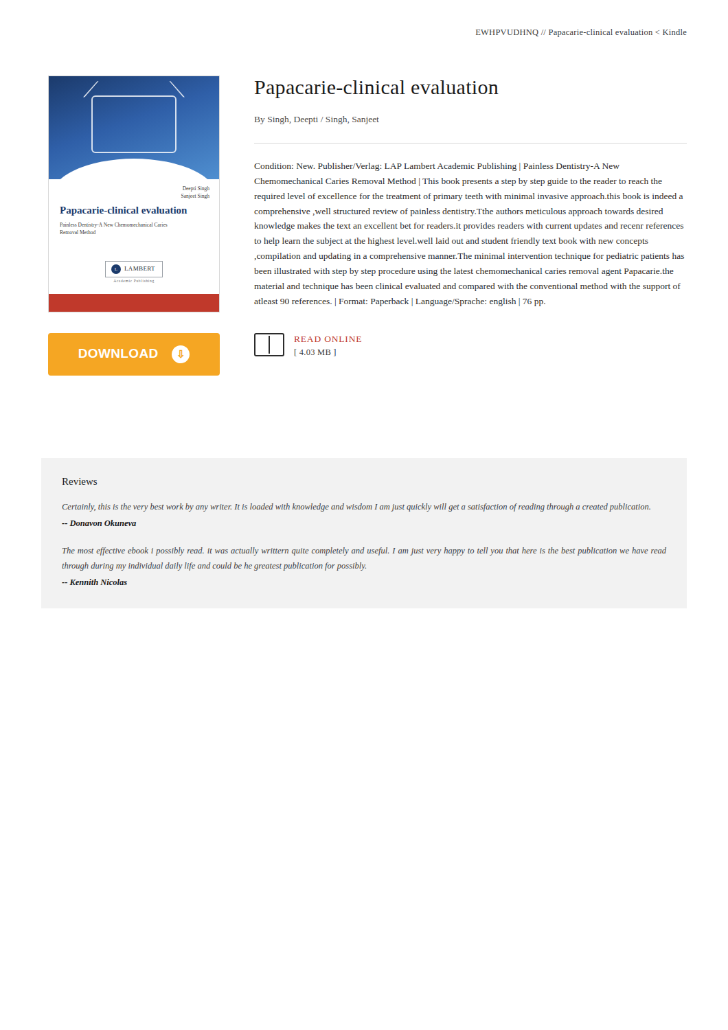EWHPVUDHNQ // Papacarie-clinical evaluation < Kindle
Deepti Singh
Sanjeet Singh
Papacarie-clinical evaluation
Painless Dentistry-A New Chemomechanical Caries
Removal Method
LLAMBERT
Academic Publishing
DOWNLOAD ⇩
Papacarie-clinical evaluation
By Singh, Deepti / Singh, Sanjeet
Condition: New. Publisher/Verlag: LAP Lambert Academic Publishing | Painless Dentistry-A New Chemomechanical Caries Removal Method | This book presents a step by step guide to the reader to reach the required level of excellence for the treatment of primary teeth with minimal invasive approach.this book is indeed a comprehensive ,well structured review of painless dentistry.Tthe authors meticulous approach towards desired knowledge makes the text an excellent bet for readers.it provides readers with current updates and recenr references to help learn the subject at the highest level.well laid out and student friendly text book with new concepts ,compilation and updating in a comprehensive manner.The minimal intervention technique for pediatric patients has been illustrated with step by step procedure using the latest chemomechanical caries removal agent Papacarie.the material and technique has been clinical evaluated and compared with the conventional method with the support of atleast 90 references. | Format: Paperback | Language/Sprache: english | 76 pp.
READ ONLINE
[ 4.03 MB ]
Reviews
Certainly, this is the very best work by any writer. It is loaded with knowledge and wisdom I am just quickly will get a satisfaction of reading through a created publication.
-- Donavon Okuneva
The most effective ebook i possibly read. it was actually writtern quite completely and useful. I am just very happy to tell you that here is the best publication we have read through during my individual daily life and could be he greatest publication for possibly.
-- Kennith Nicolas